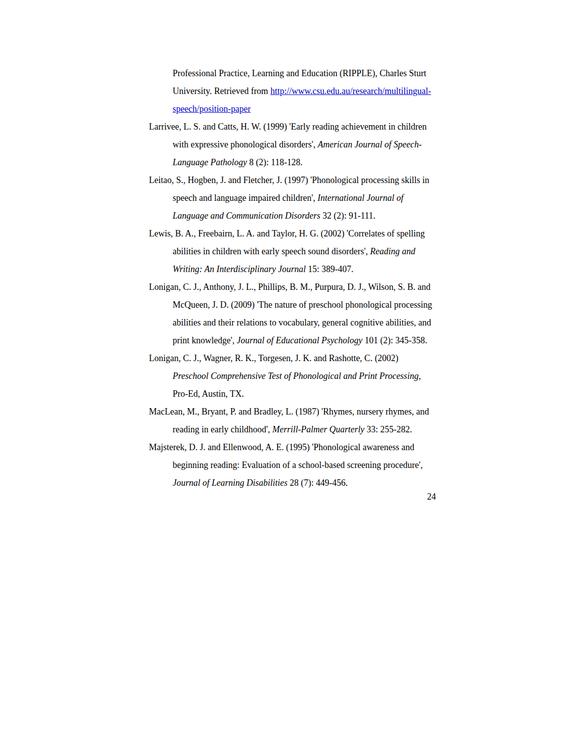Professional Practice, Learning and Education (RIPPLE), Charles Sturt University. Retrieved from http://www.csu.edu.au/research/multilingual-speech/position-paper
Larrivee, L. S. and Catts, H. W. (1999) 'Early reading achievement in children with expressive phonological disorders', American Journal of Speech-Language Pathology 8 (2): 118-128.
Leitao, S., Hogben, J. and Fletcher, J. (1997) 'Phonological processing skills in speech and language impaired children', International Journal of Language and Communication Disorders 32 (2): 91-111.
Lewis, B. A., Freebairn, L. A. and Taylor, H. G. (2002) 'Correlates of spelling abilities in children with early speech sound disorders', Reading and Writing: An Interdisciplinary Journal 15: 389-407.
Lonigan, C. J., Anthony, J. L., Phillips, B. M., Purpura, D. J., Wilson, S. B. and McQueen, J. D. (2009) 'The nature of preschool phonological processing abilities and their relations to vocabulary, general cognitive abilities, and print knowledge', Journal of Educational Psychology 101 (2): 345-358.
Lonigan, C. J., Wagner, R. K., Torgesen, J. K. and Rashotte, C. (2002) Preschool Comprehensive Test of Phonological and Print Processing, Pro-Ed, Austin, TX.
MacLean, M., Bryant, P. and Bradley, L. (1987) 'Rhymes, nursery rhymes, and reading in early childhood', Merrill-Palmer Quarterly 33: 255-282.
Majsterek, D. J. and Ellenwood, A. E. (1995) 'Phonological awareness and beginning reading: Evaluation of a school-based screening procedure', Journal of Learning Disabilities 28 (7): 449-456.
24